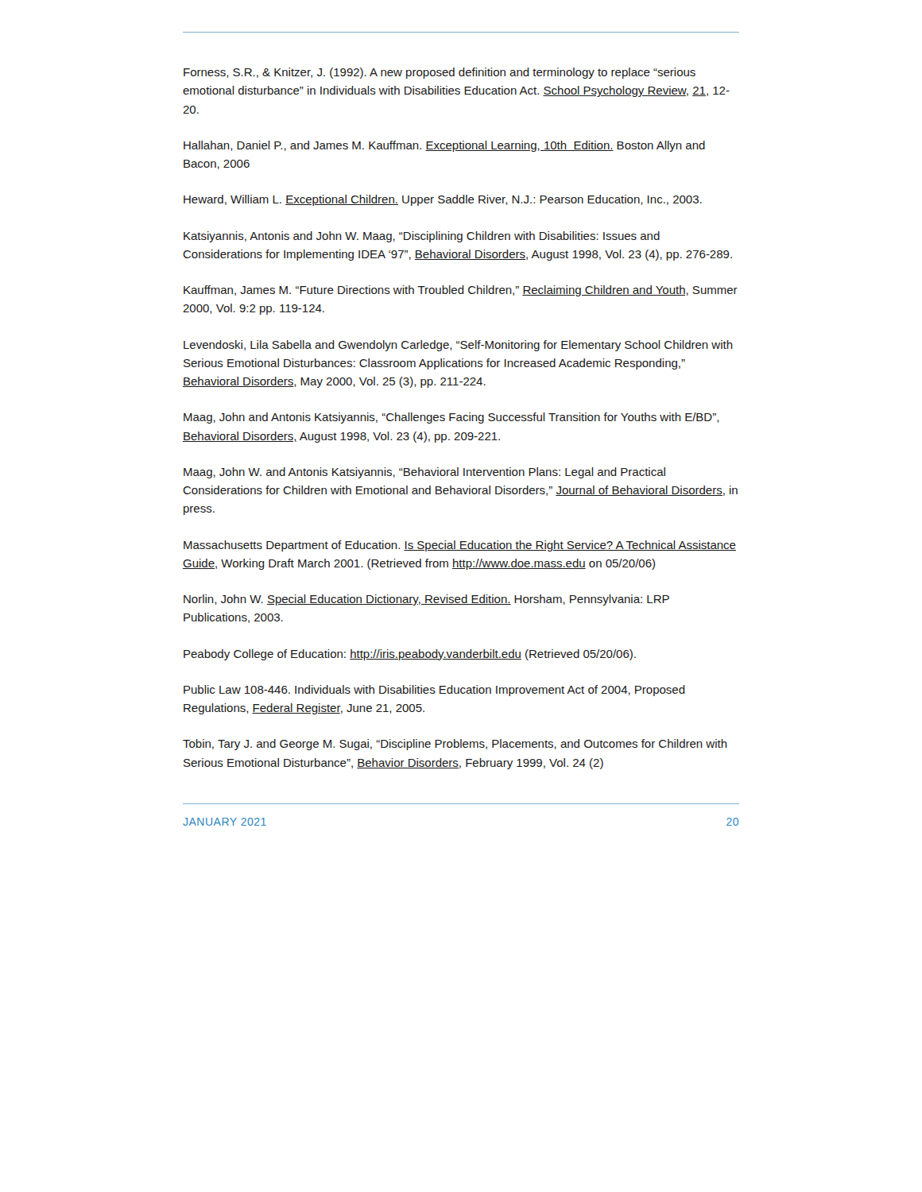Forness, S.R., & Knitzer, J. (1992). A new proposed definition and terminology to replace “serious emotional disturbance” in Individuals with Disabilities Education Act. School Psychology Review, 21, 12-20.
Hallahan, Daniel P., and James M. Kauffman. Exceptional Learning, 10th Edition. Boston Allyn and Bacon, 2006
Heward, William L. Exceptional Children. Upper Saddle River, N.J.: Pearson Education, Inc., 2003.
Katsiyannis, Antonis and John W. Maag, “Disciplining Children with Disabilities: Issues and Considerations for Implementing IDEA ‘97”, Behavioral Disorders, August 1998, Vol. 23 (4), pp. 276-289.
Kauffman, James M. “Future Directions with Troubled Children,” Reclaiming Children and Youth, Summer 2000, Vol. 9:2 pp. 119-124.
Levendoski, Lila Sabella and Gwendolyn Carledge, “Self-Monitoring for Elementary School Children with Serious Emotional Disturbances: Classroom Applications for Increased Academic Responding,” Behavioral Disorders, May 2000, Vol. 25 (3), pp. 211-224.
Maag, John and Antonis Katsiyannis, “Challenges Facing Successful Transition for Youths with E/BD”, Behavioral Disorders, August 1998, Vol. 23 (4), pp. 209-221.
Maag, John W. and Antonis Katsiyannis, “Behavioral Intervention Plans: Legal and Practical Considerations for Children with Emotional and Behavioral Disorders,” Journal of Behavioral Disorders, in press.
Massachusetts Department of Education. Is Special Education the Right Service? A Technical Assistance Guide, Working Draft March 2001. (Retrieved from http://www.doe.mass.edu on 05/20/06)
Norlin, John W. Special Education Dictionary, Revised Edition. Horsham, Pennsylvania: LRP Publications, 2003.
Peabody College of Education: http://iris.peabody.vanderbilt.edu (Retrieved 05/20/06).
Public Law 108-446. Individuals with Disabilities Education Improvement Act of 2004, Proposed Regulations, Federal Register, June 21, 2005.
Tobin, Tary J. and George M. Sugai, “Discipline Problems, Placements, and Outcomes for Children with Serious Emotional Disturbance”, Behavior Disorders, February 1999, Vol. 24 (2)
JANUARY 2021 20